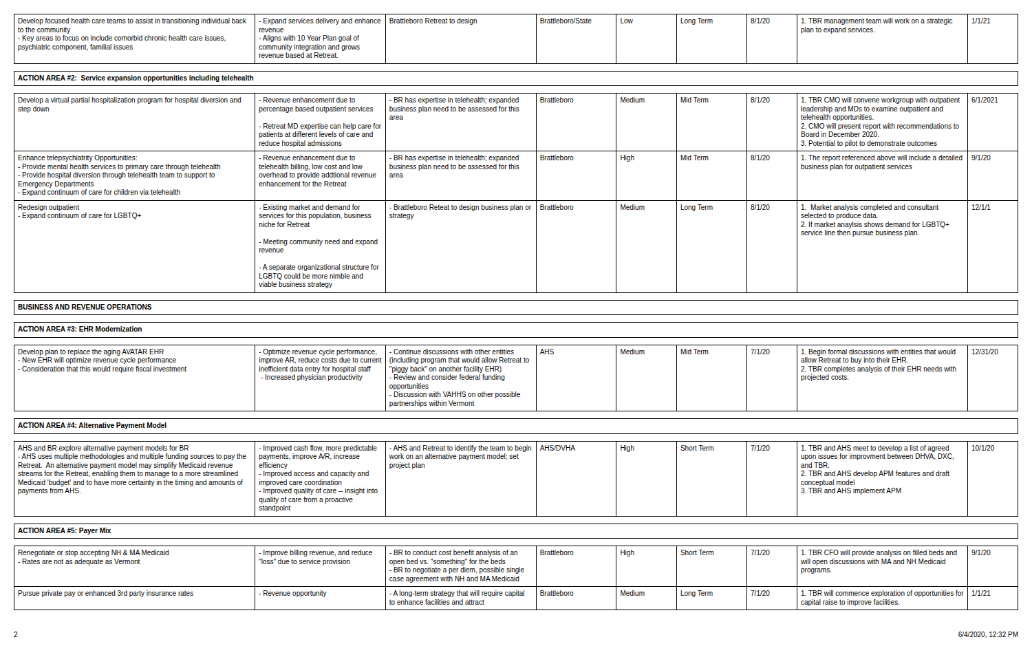| Develop focused health care teams to assist in transitioning individual back to the community - Key areas to focus on include comorbid chronic health care issues, psychiatric component, familial issues | - Expand services delivery and enhance revenue - Aligns with 10 Year Plan goal of community integration and grows revenue based at Retreat. | Brattleboro Retreat to design | Brattleboro/State | Low | Long Term | 8/1/20 | 1. TBR management team will work on a strategic plan to expand services. | 1/1/21 |
| ACTION AREA #2: Service expansion opportunities including telehealth |
| Develop a virtual partial hospitalization program for hospital diversion and step down | - Revenue enhancement due to percentage based outpatient services - Retreat MD expertise can help care for patients at different levels of care and reduce hospital admissions | - BR has expertise in telehealth; expanded business plan need to be assessed for this area | Brattleboro | Medium | Mid Term | 8/1/20 | 1. TBR CMO will convene workgroup with outpatient leadership and MDs to examine outpatient and telehealth opportunities. 2. CMO will present report with recommendations to Board in December 2020. 3. Potential to pilot to demonstrate outcomes | 6/1/2021 |
| Enhance telepsychiatrity Opportunities: - Provide mental health services to primary care through telehealth - Provide hospital diversion through telehealth team to support to Emergency Departments - Expand continuum of care for children via telehealth | - Revenue enhancement due to telehealth billing, low cost and low overhead to provide addtional revenue enhancement for the Retreat | - BR has expertise in telehealth; expanded business plan need to be assessed for this area | Brattleboro | High | Mid Term | 8/1/20 | 1. The report referenced above will include a detailed business plan for outpatient services | 9/1/20 |
| Redesign outpatient - Expand continuum of care for LGBTQ+ | - Existing market and demand for services for this population, business niche for Retreat - Meeting community need and expand revenue - A separate organizational structure for LGBTQ could be more nimble and viable business strategy | - Brattleboro Reteat to design business plan or strategy | Brattleboro | Medium | Long Term | 8/1/20 | 1. Market analysis completed and consultant selected to produce data. 2. If market anaylsis shows demand for LGBTQ+ service line then pursue business plan. | 12/1/1 |
| BUSINESS AND REVENUE OPERATIONS |
| ACTION AREA #3: EHR Modernization |
| Develop plan to replace the aging AVATAR EHR - New EHR will optimize revenue cycle performance - Consideration that this would require fiscal investment | - Optimize revenue cycle performance, improve AR, reduce costs due to current inefficient data entry for hospital staff - Increased physician productivity | - Continue discussions with other entities (including program that would allow Retreat to "piggy back" on another facility EHR) - Review and consider federal funding opportunities - Discussion with VAHHS on other possible partnerships within Vermont | AHS | Medium | Mid Term | 7/1/20 | 1. Begin formal discussions with entities that would allow Retreat to buy into their EHR. 2. TBR completes analysis of their EHR needs with projected costs. | 12/31/20 |
| ACTION AREA #4: Alternative Payment Model |
| AHS and BR explore alternative payment models for BR - AHS uses multiple methodologies and multiple funding sources to pay the Retreat. An alternative payment model may simplify Medicaid revenue streams for the Retreat, enabling them to manage to a more streamlined Medicaid 'budget' and to have more certainty in the timing and amounts of payments from AHS. | - Improved cash flow, more predictable payments, improve A/R, increase efficiency - Improved access and capacity and improved care coordination - Improved quality of care -- insight into quality of care from a proactive standpoint | - AHS and Retreat to identify the team to begin work on an alternative payment model; set project plan | AHS/DVHA | High | Short Term | 7/1/20 | 1. TBR and AHS meet to develop a list of agreed upon issues for improvment between DHVA, DXC, and TBR. 2. TBR and AHS develop APM features and draft conceptual model 3. TBR and AHS implement APM | 10/1/20 |
| ACTION AREA #5: Payer Mix |
| Renegotiate or stop accepting NH & MA Medicaid - Rates are not as adequate as Vermont | - Improve billing revenue, and reduce "loss" due to service provision | - BR to conduct cost benefit analysis of an open bed vs. "something" for the beds - BR to negotiate a per diem, possible single case agreement with NH and MA Medicaid | Brattleboro | High | Short Term | 7/1/20 | 1. TBR CFO will provide analysis on filled beds and will open discussions with MA and NH Medicaid programs. | 9/1/20 |
| Pursue private pay or enhanced 3rd party insurance rates | - Revenue opportunity | - A long-term strategy that will require capital to enhance facilities and attract | Brattleboro | Medium | Long Term | 7/1/20 | 1. TBR will commence exploration of opportunities for capital raise to improve facilities. | 1/1/21 |
2 6/4/2020, 12:32 PM